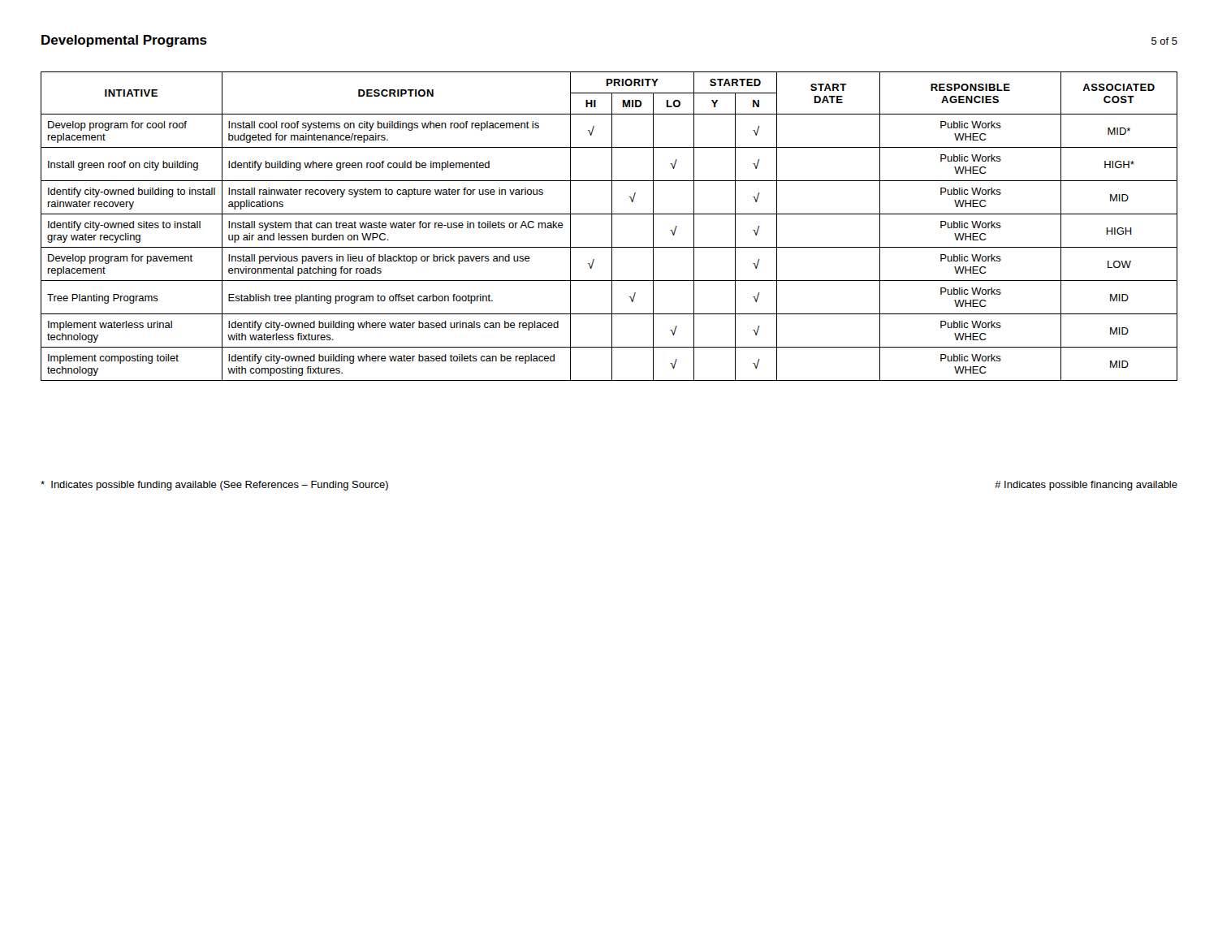Developmental Programs
5 of 5
| INTIATIVE | DESCRIPTION | PRIORITY | STARTED | START DATE | RESPONSIBLE AGENCIES | ASSOCIATED COST |
| --- | --- | --- | --- | --- | --- | --- |
| HI | MID | LO | Y | N |
| Develop program for cool roof replacement | Install cool roof systems on city buildings when roof replacement is budgeted for maintenance/repairs. | √ | | | | √ | | Public Works WHEC | MID* |
| Install green roof on city building | Identify building where green roof could be implemented | | | √ | | √ | | Public Works WHEC | HIGH* |
| Identify city-owned building to install rainwater recovery | Install rainwater recovery system to capture water for use in various applications | | √ | | | √ | | Public Works WHEC | MID |
| Identify city-owned sites to install gray water recycling | Install system that can treat waste water for re-use in toilets or AC make up air and lessen burden on WPC. | | | √ | | √ | | Public Works WHEC | HIGH |
| Develop program for pavement replacement | Install pervious pavers in lieu of blacktop or brick pavers and use environmental patching for roads | √ | | | | √ | | Public Works WHEC | LOW |
| Tree Planting Programs | Establish tree planting program to offset carbon footprint. | | √ | | | √ | | Public Works WHEC | MID |
| Implement waterless urinal technology | Identify city-owned building where water based urinals can be replaced with waterless fixtures. | | | √ | | √ | | Public Works WHEC | MID |
| Implement composting toilet technology | Identify city-owned building where water based toilets can be replaced with composting fixtures. | | | √ | | √ | | Public Works WHEC | MID |
* Indicates possible funding available (See References – Funding Source)
# Indicates possible financing available